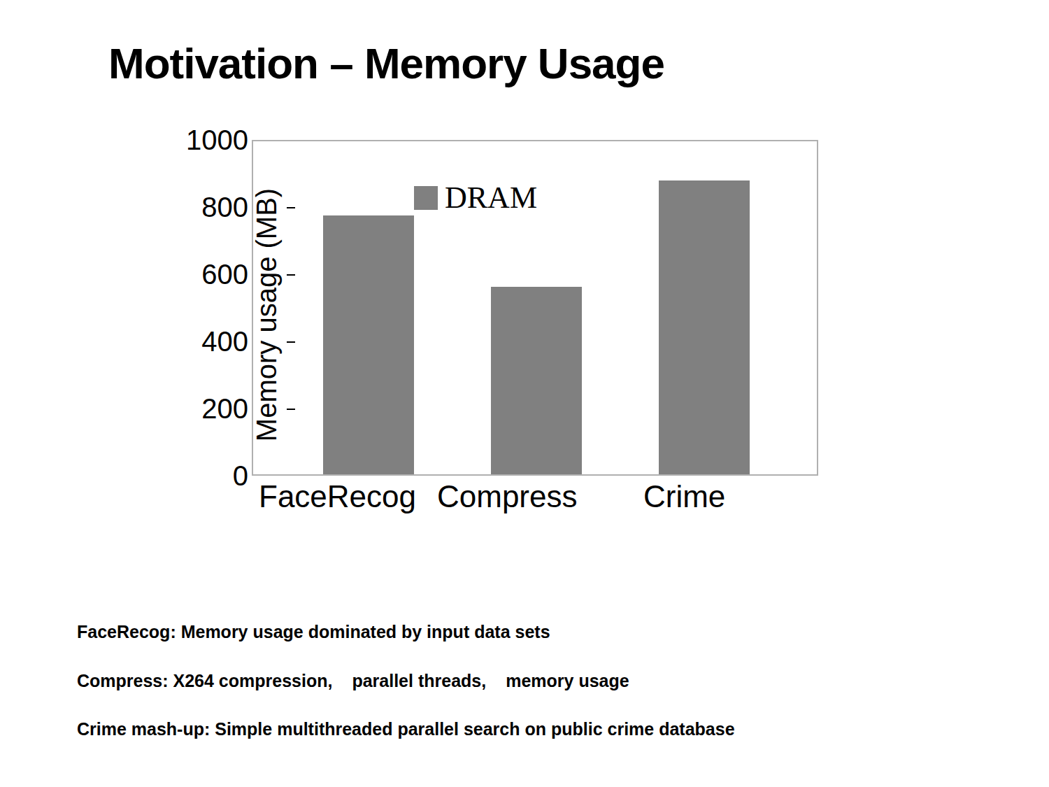Motivation – Memory Usage
Memory usage (MB)
1000 800 600 400 200 0
DRAM
FaceRecog Compress Crime
FaceRecog: Memory usage dominated by input data sets
Compress: X264 compression, parallel threads, memory usage
Crime mash-up: Simple multithreaded parallel search on public crime database